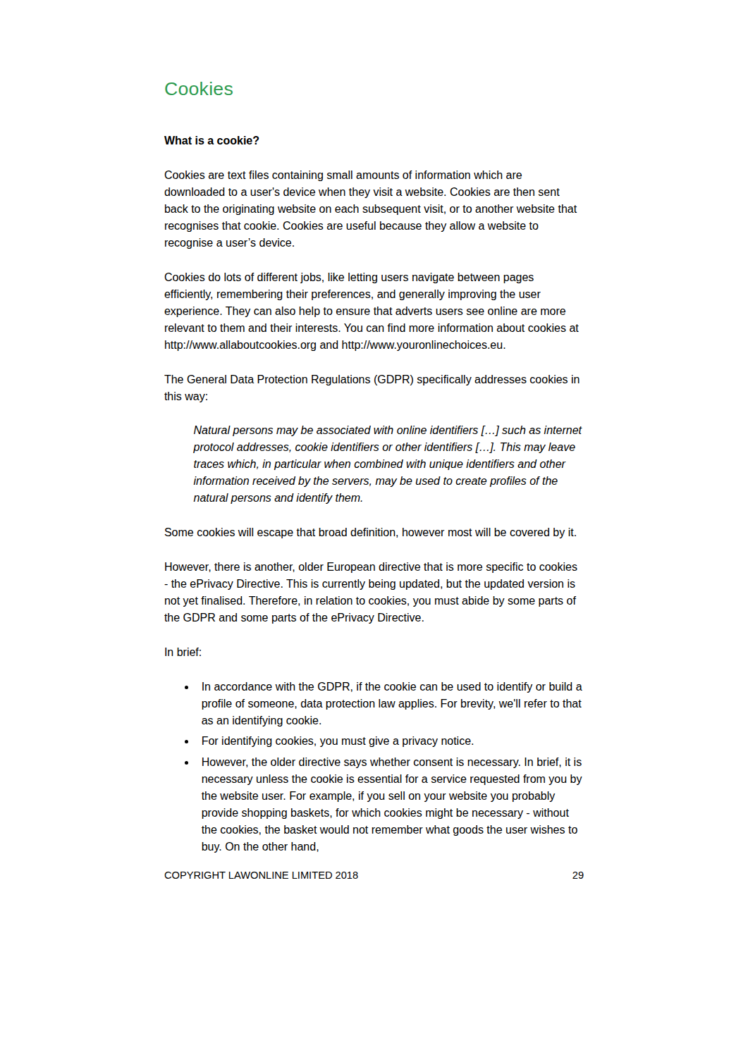Cookies
What is a cookie?
Cookies are text files containing small amounts of information which are downloaded to a user's device when they visit a website. Cookies are then sent back to the originating website on each subsequent visit, or to another website that recognises that cookie. Cookies are useful because they allow a website to recognise a user’s device.
Cookies do lots of different jobs, like letting users navigate between pages efficiently, remembering their preferences, and generally improving the user experience. They can also help to ensure that adverts users see online are more relevant to them and their interests. You can find more information about cookies at http://www.allaboutcookies.org and http://www.youronlinechoices.eu.
The General Data Protection Regulations (GDPR) specifically addresses cookies in this way:
Natural persons may be associated with online identifiers […] such as internet protocol addresses, cookie identifiers or other identifiers […]. This may leave traces which, in particular when combined with unique identifiers and other information received by the servers, may be used to create profiles of the natural persons and identify them.
Some cookies will escape that broad definition, however most will be covered by it.
However, there is another, older European directive that is more specific to cookies - the ePrivacy Directive. This is currently being updated, but the updated version is not yet finalised. Therefore, in relation to cookies, you must abide by some parts of the GDPR and some parts of the ePrivacy Directive.
In brief:
In accordance with the GDPR, if the cookie can be used to identify or build a profile of someone, data protection law applies. For brevity, we'll refer to that as an identifying cookie.
For identifying cookies, you must give a privacy notice.
However, the older directive says whether consent is necessary. In brief, it is necessary unless the cookie is essential for a service requested from you by the website user. For example, if you sell on your website you probably provide shopping baskets, for which cookies might be necessary - without the cookies, the basket would not remember what goods the user wishes to buy. On the other hand,
COPYRIGHT LAWONLINE LIMITED 2018 29